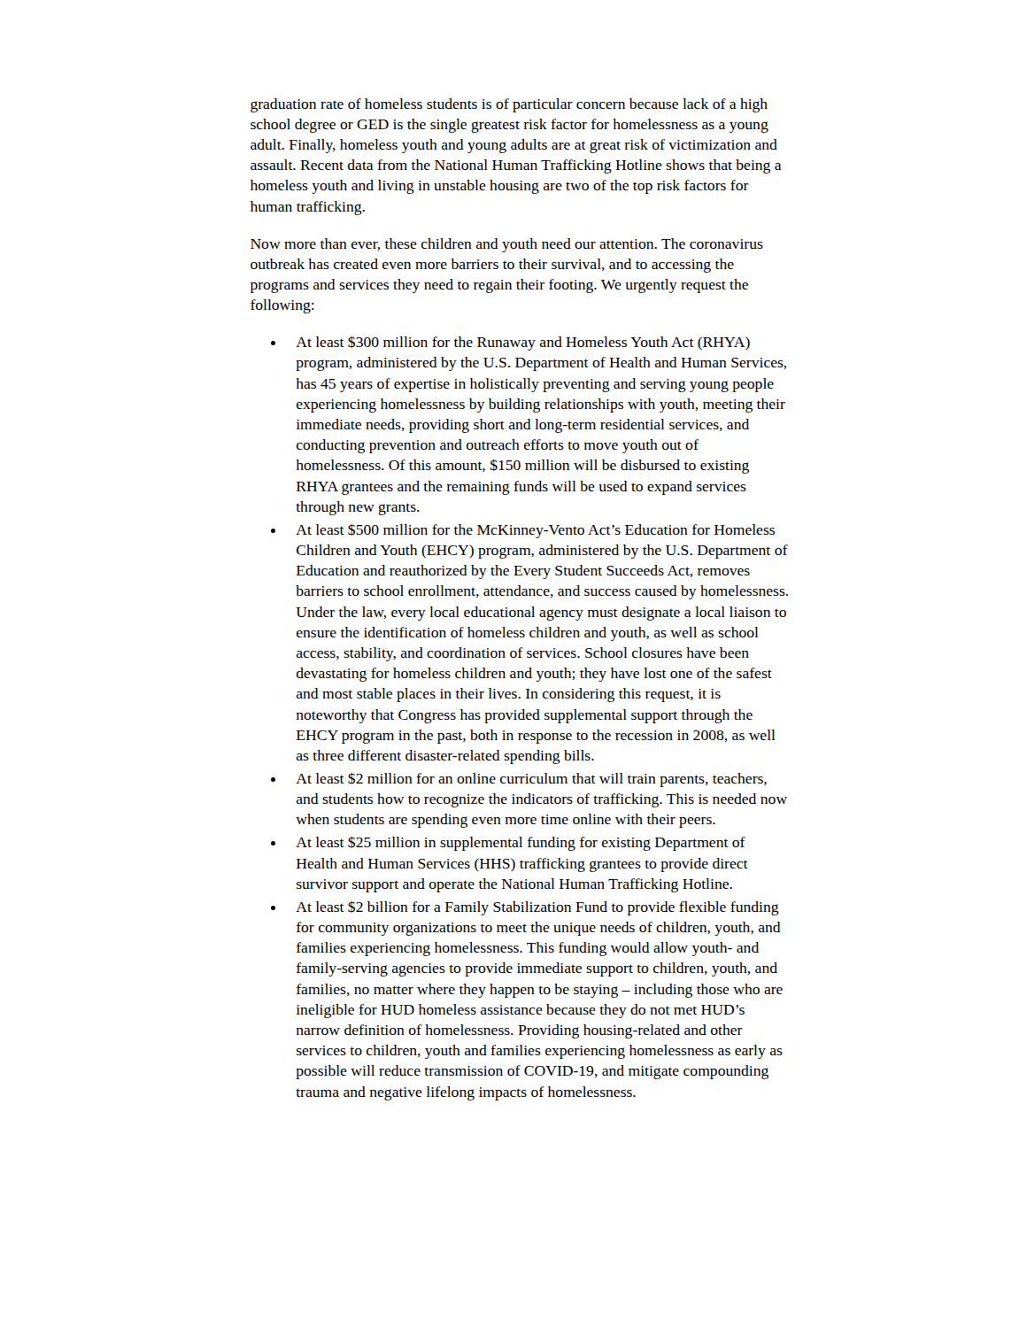graduation rate of homeless students is of particular concern because lack of a high school degree or GED is the single greatest risk factor for homelessness as a young adult. Finally, homeless youth and young adults are at great risk of victimization and assault. Recent data from the National Human Trafficking Hotline shows that being a homeless youth and living in unstable housing are two of the top risk factors for human trafficking.
Now more than ever, these children and youth need our attention. The coronavirus outbreak has created even more barriers to their survival, and to accessing the programs and services they need to regain their footing. We urgently request the following:
At least $300 million for the Runaway and Homeless Youth Act (RHYA) program, administered by the U.S. Department of Health and Human Services, has 45 years of expertise in holistically preventing and serving young people experiencing homelessness by building relationships with youth, meeting their immediate needs, providing short and long-term residential services, and conducting prevention and outreach efforts to move youth out of homelessness. Of this amount, $150 million will be disbursed to existing RHYA grantees and the remaining funds will be used to expand services through new grants.
At least $500 million for the McKinney-Vento Act’s Education for Homeless Children and Youth (EHCY) program, administered by the U.S. Department of Education and reauthorized by the Every Student Succeeds Act, removes barriers to school enrollment, attendance, and success caused by homelessness. Under the law, every local educational agency must designate a local liaison to ensure the identification of homeless children and youth, as well as school access, stability, and coordination of services. School closures have been devastating for homeless children and youth; they have lost one of the safest and most stable places in their lives. In considering this request, it is noteworthy that Congress has provided supplemental support through the EHCY program in the past, both in response to the recession in 2008, as well as three different disaster-related spending bills.
At least $2 million for an online curriculum that will train parents, teachers, and students how to recognize the indicators of trafficking. This is needed now when students are spending even more time online with their peers.
At least $25 million in supplemental funding for existing Department of Health and Human Services (HHS) trafficking grantees to provide direct survivor support and operate the National Human Trafficking Hotline.
At least $2 billion for a Family Stabilization Fund to provide flexible funding for community organizations to meet the unique needs of children, youth, and families experiencing homelessness. This funding would allow youth- and family-serving agencies to provide immediate support to children, youth, and families, no matter where they happen to be staying – including those who are ineligible for HUD homeless assistance because they do not met HUD’s narrow definition of homelessness. Providing housing-related and other services to children, youth and families experiencing homelessness as early as possible will reduce transmission of COVID-19, and mitigate compounding trauma and negative lifelong impacts of homelessness.